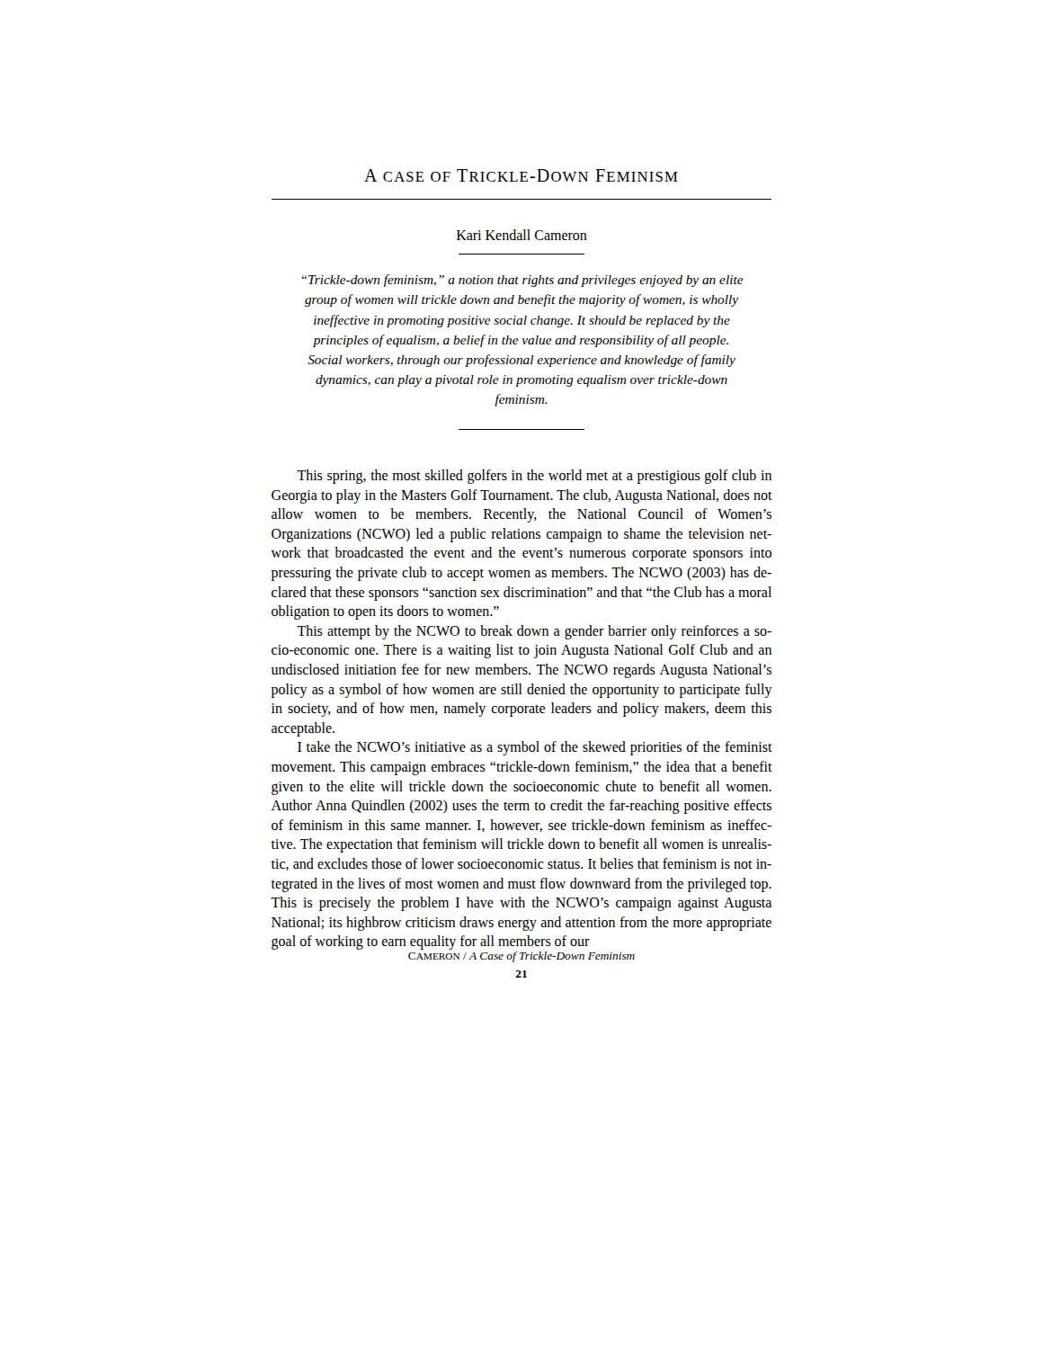A CASE OF TRICKLE-DOWN FEMINISM
Kari Kendall Cameron
“Trickle-down feminism,” a notion that rights and privileges enjoyed by an elite group of women will trickle down and benefit the majority of women, is wholly ineffective in promoting positive social change. It should be replaced by the principles of equalism, a belief in the value and responsibility of all people. Social workers, through our professional experience and knowledge of family dynamics, can play a pivotal role in promoting equalism over trickle-down feminism.
This spring, the most skilled golfers in the world met at a prestigious golf club in Georgia to play in the Masters Golf Tournament. The club, Augusta National, does not allow women to be members. Recently, the National Council of Women’s Organizations (NCWO) led a public relations campaign to shame the television network that broadcasted the event and the event’s numerous corporate sponsors into pressuring the private club to accept women as members. The NCWO (2003) has declared that these sponsors “sanction sex discrimination” and that “the Club has a moral obligation to open its doors to women.”
This attempt by the NCWO to break down a gender barrier only reinforces a socio-economic one. There is a waiting list to join Augusta National Golf Club and an undisclosed initiation fee for new members. The NCWO regards Augusta National’s policy as a symbol of how women are still denied the opportunity to participate fully in society, and of how men, namely corporate leaders and policy makers, deem this acceptable.
I take the NCWO’s initiative as a symbol of the skewed priorities of the feminist movement. This campaign embraces “trickle-down feminism,” the idea that a benefit given to the elite will trickle down the socioeconomic chute to benefit all women. Author Anna Quindlen (2002) uses the term to credit the far-reaching positive effects of feminism in this same manner. I, however, see trickle-down feminism as ineffective. The expectation that feminism will trickle down to benefit all women is unrealistic, and excludes those of lower socioeconomic status. It belies that feminism is not integrated in the lives of most women and must flow downward from the privileged top. This is precisely the problem I have with the NCWO’s campaign against Augusta National; its highbrow criticism draws energy and attention from the more appropriate goal of working to earn equality for all members of our
CAMERON / A Case of Trickle-Down Feminism
21